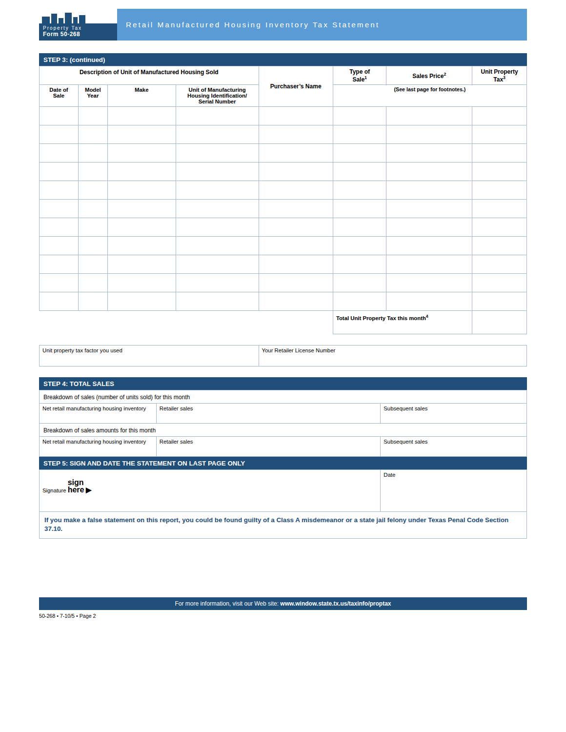Property Tax
Form 50-268
Retail Manufactured Housing Inventory Tax Statement
STEP 3: (continued)
| Description of Unit of Manufactured Housing Sold | Purchaser’s Name | Type of Sale 1 | Sales Price 2 | Unit Property Tax 3 |
| --- | --- | --- | --- | --- |
| Date of Sale | Model Year | Make | Unit of Manufacturing Housing Identification/ Serial Number |
| (See last page for footnotes.) |
| | Total Unit Property Tax this month 4 | |
| Unit property tax factor you used | Your Retailer License Number |
STEP 4: TOTAL SALES
Breakdown of sales (number of units sold) for this month
| Net retail manufacturing housing inventory | Retailer sales | Subsequent sales |
Breakdown of sales amounts for this month
| Net retail manufacturing housing inventory | Retailer sales | Subsequent sales |
STEP 5: SIGN AND DATE THE STATEMENT ON LAST PAGE ONLY
| Signature sign here ▶ | Date |
If you make a false statement on this report, you could be found guilty of a Class A misdemeanor or a state jail felony under Texas Penal Code Section 37.10.
For more information, visit our Web site: www.window.state.tx.us/taxinfo/proptax
50-268 • 7-10/5 • Page 2